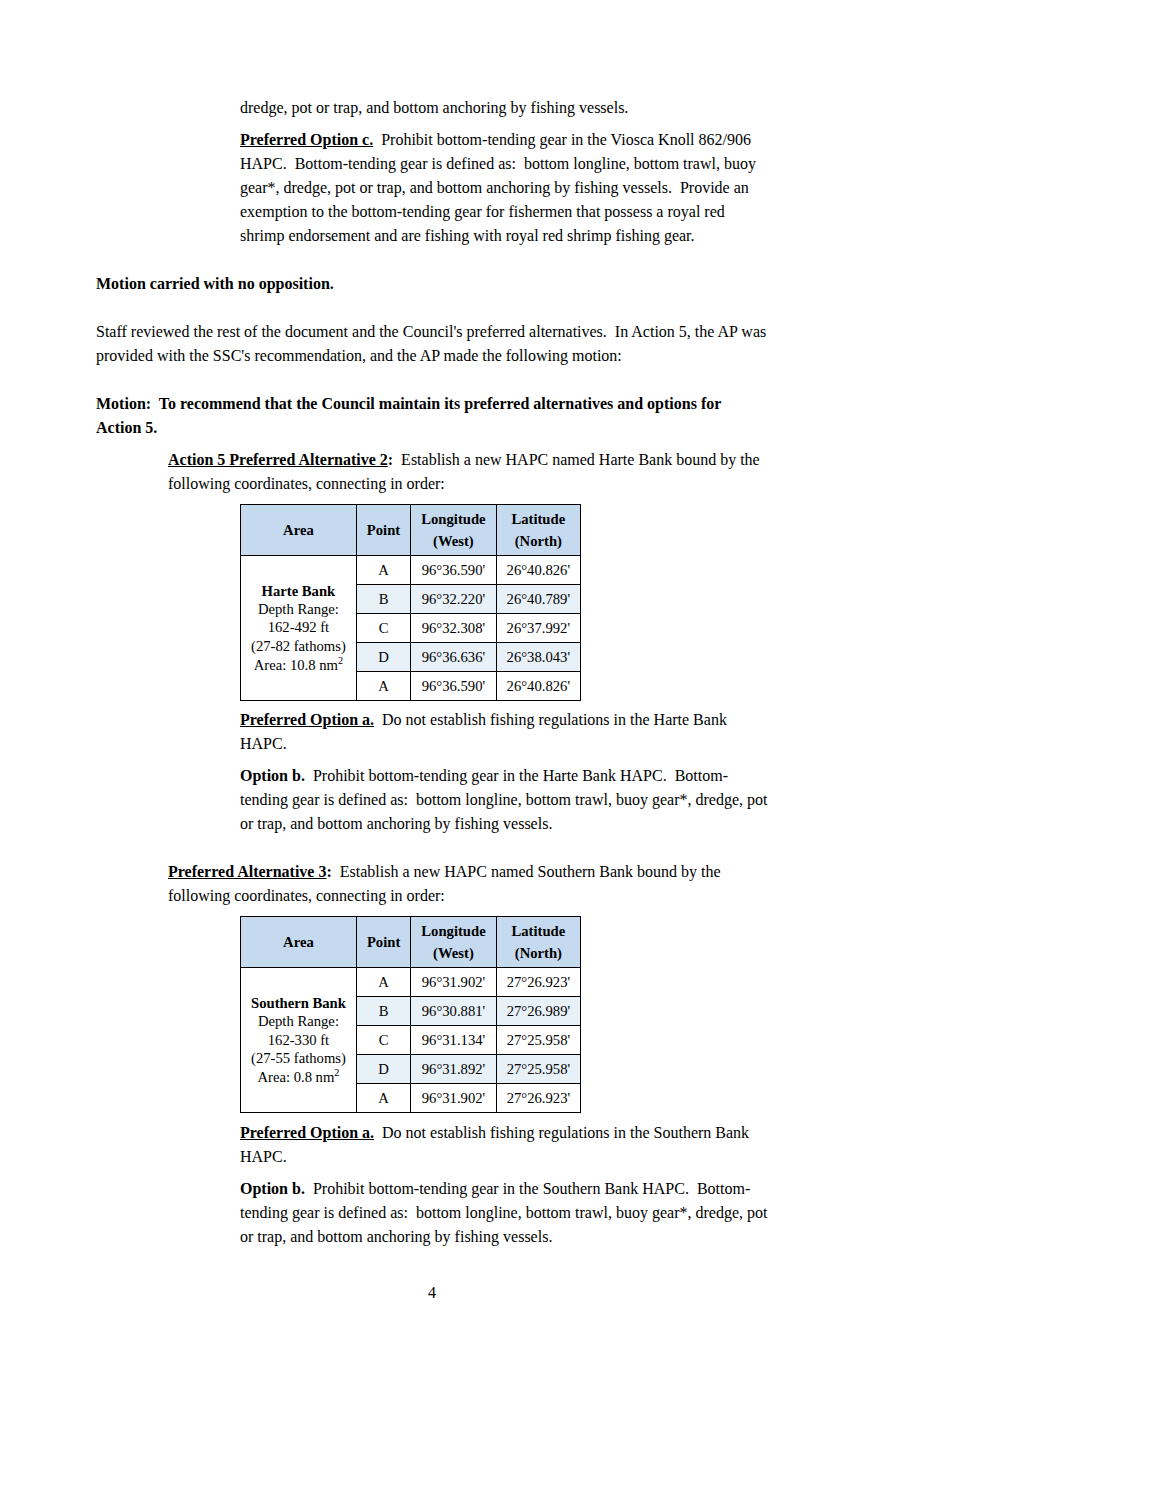dredge, pot or trap, and bottom anchoring by fishing vessels.
Preferred Option c. Prohibit bottom-tending gear in the Viosca Knoll 862/906 HAPC. Bottom-tending gear is defined as: bottom longline, bottom trawl, buoy gear*, dredge, pot or trap, and bottom anchoring by fishing vessels. Provide an exemption to the bottom-tending gear for fishermen that possess a royal red shrimp endorsement and are fishing with royal red shrimp fishing gear.
Motion carried with no opposition.
Staff reviewed the rest of the document and the Council's preferred alternatives. In Action 5, the AP was provided with the SSC's recommendation, and the AP made the following motion:
Motion: To recommend that the Council maintain its preferred alternatives and options for Action 5.
Action 5 Preferred Alternative 2: Establish a new HAPC named Harte Bank bound by the following coordinates, connecting in order:
| Area | Point | Longitude (West) | Latitude (North) |
| --- | --- | --- | --- |
| Harte Bank Depth Range: 162-492 ft (27-82 fathoms) Area: 10.8 nm 2 | A | 96°36.590' | 26°40.826' |
| B | 96°32.220' | 26°40.789' |
| C | 96°32.308' | 26°37.992' |
| D | 96°36.636' | 26°38.043' |
| A | 96°36.590' | 26°40.826' |
Preferred Option a. Do not establish fishing regulations in the Harte Bank HAPC.
Option b. Prohibit bottom-tending gear in the Harte Bank HAPC. Bottom-tending gear is defined as: bottom longline, bottom trawl, buoy gear*, dredge, pot or trap, and bottom anchoring by fishing vessels.
Preferred Alternative 3: Establish a new HAPC named Southern Bank bound by the following coordinates, connecting in order:
| Area | Point | Longitude (West) | Latitude (North) |
| --- | --- | --- | --- |
| Southern Bank Depth Range: 162-330 ft (27-55 fathoms) Area: 0.8 nm 2 | A | 96°31.902' | 27°26.923' |
| B | 96°30.881' | 27°26.989' |
| C | 96°31.134' | 27°25.958' |
| D | 96°31.892' | 27°25.958' |
| A | 96°31.902' | 27°26.923' |
Preferred Option a. Do not establish fishing regulations in the Southern Bank HAPC.
Option b. Prohibit bottom-tending gear in the Southern Bank HAPC. Bottom-tending gear is defined as: bottom longline, bottom trawl, buoy gear*, dredge, pot or trap, and bottom anchoring by fishing vessels.
4